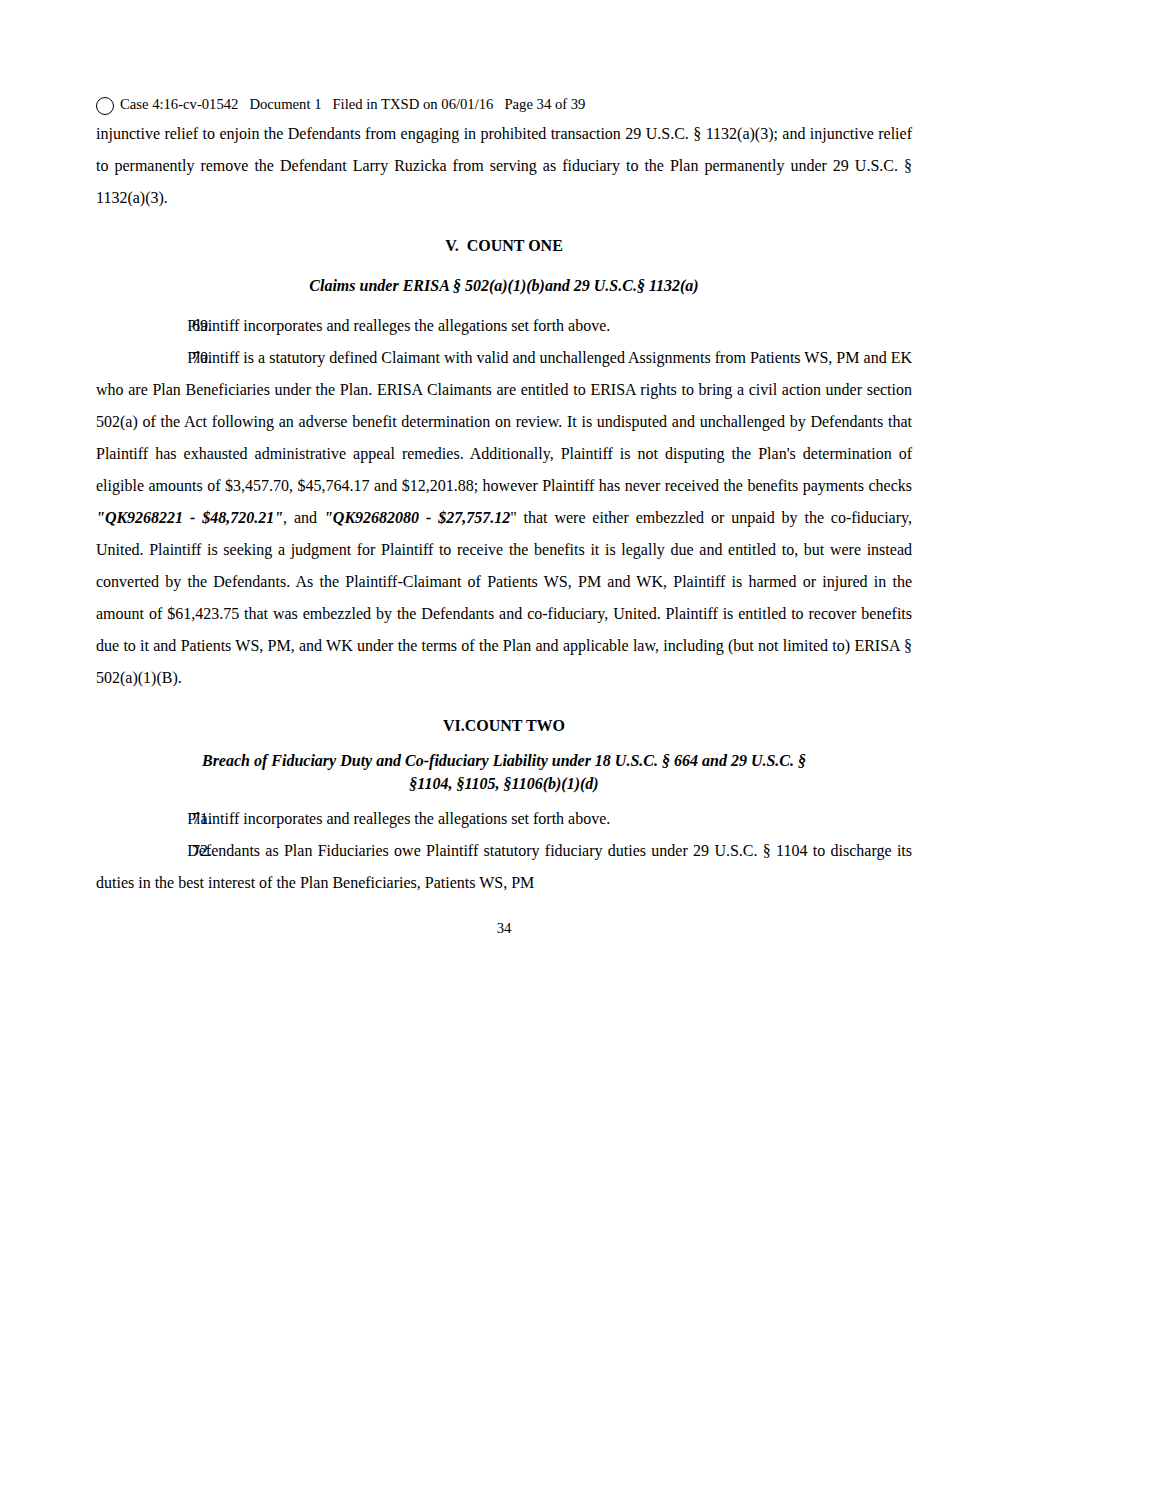Case 4:16-cv-01542 Document 1 Filed in TXSD on 06/01/16 Page 34 of 39
injunctive relief to enjoin the Defendants from engaging in prohibited transaction 29 U.S.C. § 1132(a)(3); and injunctive relief to permanently remove the Defendant Larry Ruzicka from serving as fiduciary to the Plan permanently under 29 U.S.C. § 1132(a)(3).
V. COUNT ONE
Claims under ERISA § 502(a)(1)(b)and 29 U.S.C.§ 1132(a)
69. Plaintiff incorporates and realleges the allegations set forth above.
70. Plaintiff is a statutory defined Claimant with valid and unchallenged Assignments from Patients WS, PM and EK who are Plan Beneficiaries under the Plan. ERISA Claimants are entitled to ERISA rights to bring a civil action under section 502(a) of the Act following an adverse benefit determination on review. It is undisputed and unchallenged by Defendants that Plaintiff has exhausted administrative appeal remedies. Additionally, Plaintiff is not disputing the Plan's determination of eligible amounts of $3,457.70, $45,764.17 and $12,201.88; however Plaintiff has never received the benefits payments checks "QK9268221 - $48,720.21", and "QK92682080 - $27,757.12" that were either embezzled or unpaid by the co-fiduciary, United. Plaintiff is seeking a judgment for Plaintiff to receive the benefits it is legally due and entitled to, but were instead converted by the Defendants. As the Plaintiff-Claimant of Patients WS, PM and WK, Plaintiff is harmed or injured in the amount of $61,423.75 that was embezzled by the Defendants and co-fiduciary, United. Plaintiff is entitled to recover benefits due to it and Patients WS, PM, and WK under the terms of the Plan and applicable law, including (but not limited to) ERISA § 502(a)(1)(B).
VI.COUNT TWO
Breach of Fiduciary Duty and Co-fiduciary Liability under 18 U.S.C. § 664 and 29 U.S.C. §
§1104, §1105, §1106(b)(1)(d)
71. Plaintiff incorporates and realleges the allegations set forth above.
72. Defendants as Plan Fiduciaries owe Plaintiff statutory fiduciary duties under 29 U.S.C. § 1104 to discharge its duties in the best interest of the Plan Beneficiaries, Patients WS, PM
34